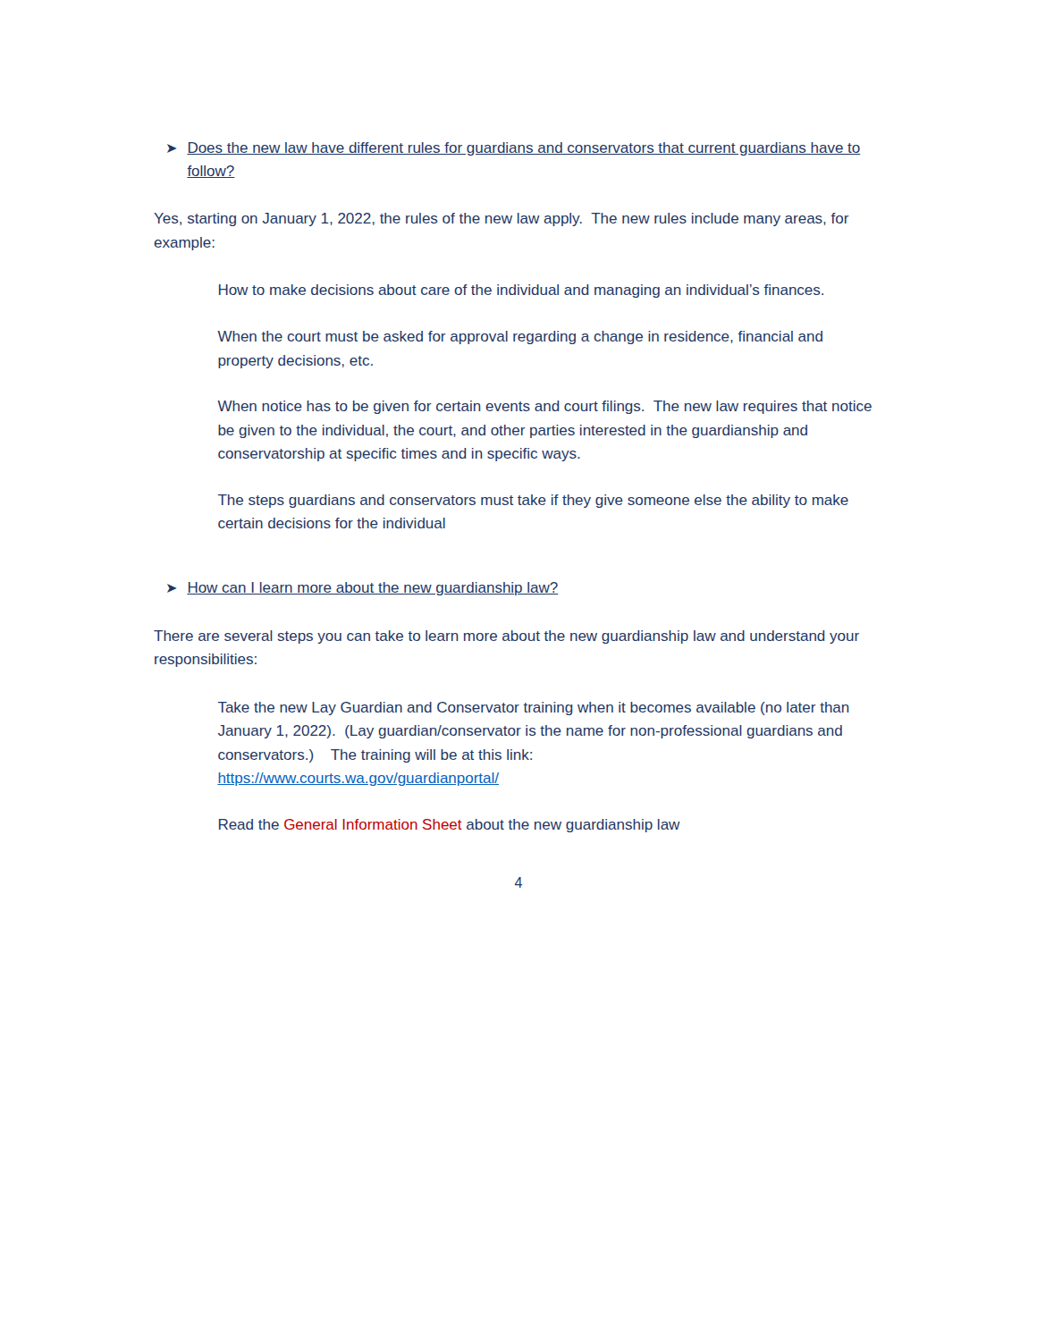Does the new law have different rules for guardians and conservators that current guardians have to follow?
Yes, starting on January 1, 2022, the rules of the new law apply. The new rules include many areas, for example:
How to make decisions about care of the individual and managing an individual’s finances.
When the court must be asked for approval regarding a change in residence, financial and property decisions, etc.
When notice has to be given for certain events and court filings. The new law requires that notice be given to the individual, the court, and other parties interested in the guardianship and conservatorship at specific times and in specific ways.
The steps guardians and conservators must take if they give someone else the ability to make certain decisions for the individual
How can I learn more about the new guardianship law?
There are several steps you can take to learn more about the new guardianship law and understand your responsibilities:
Take the new Lay Guardian and Conservator training when it becomes available (no later than January 1, 2022). (Lay guardian/conservator is the name for non-professional guardians and conservators.) The training will be at this link:
https://www.courts.wa.gov/guardianportal/
Read the General Information Sheet about the new guardianship law
4